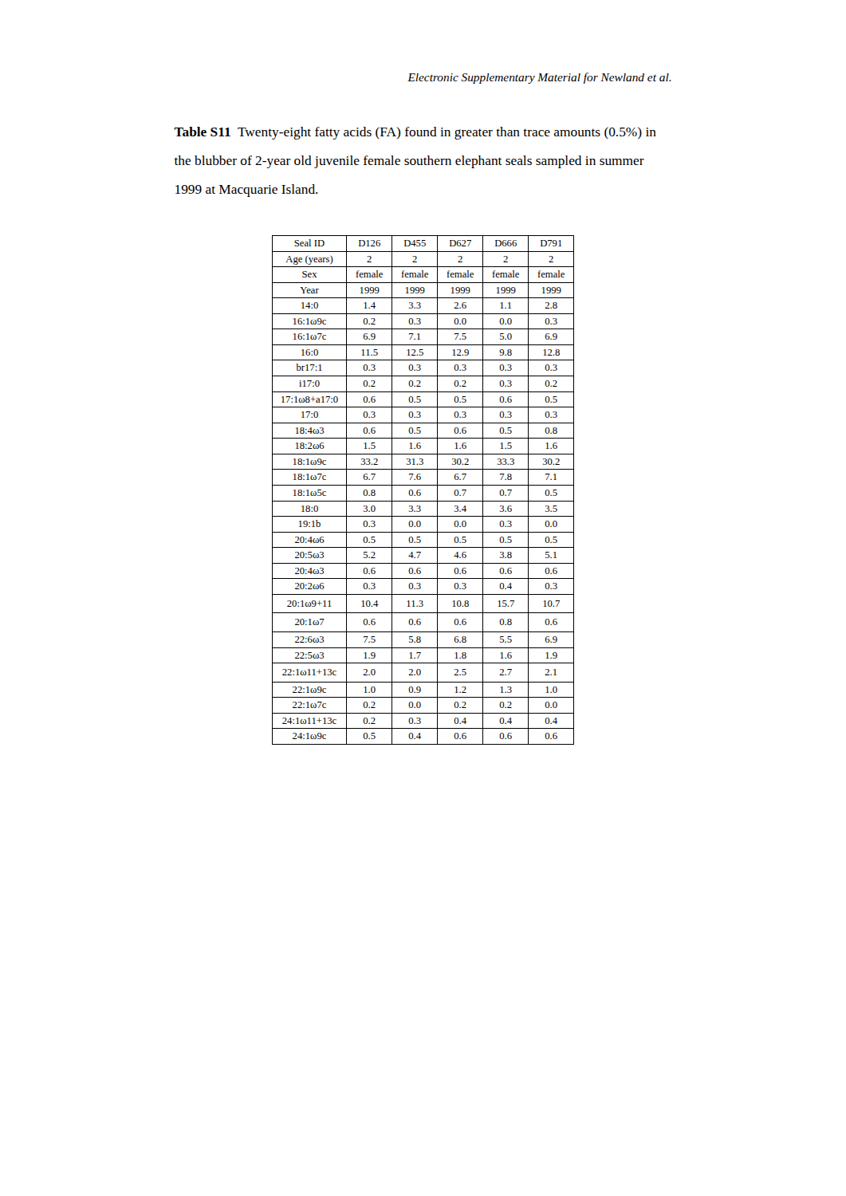Electronic Supplementary Material for Newland et al.
Table S11 Twenty-eight fatty acids (FA) found in greater than trace amounts (0.5%) in the blubber of 2-year old juvenile female southern elephant seals sampled in summer 1999 at Macquarie Island.
| Seal ID | D126 | D455 | D627 | D666 | D791 |
| Age (years) | 2 | 2 | 2 | 2 | 2 |
| Sex | female | female | female | female | female |
| Year | 1999 | 1999 | 1999 | 1999 | 1999 |
| 14:0 | 1.4 | 3.3 | 2.6 | 1.1 | 2.8 |
| 16:1ω9c | 0.2 | 0.3 | 0.0 | 0.0 | 0.3 |
| 16:1ω7c | 6.9 | 7.1 | 7.5 | 5.0 | 6.9 |
| 16:0 | 11.5 | 12.5 | 12.9 | 9.8 | 12.8 |
| br17:1 | 0.3 | 0.3 | 0.3 | 0.3 | 0.3 |
| i17:0 | 0.2 | 0.2 | 0.2 | 0.3 | 0.2 |
| 17:1ω8+a17:0 | 0.6 | 0.5 | 0.5 | 0.6 | 0.5 |
| 17:0 | 0.3 | 0.3 | 0.3 | 0.3 | 0.3 |
| 18:4ω3 | 0.6 | 0.5 | 0.6 | 0.5 | 0.8 |
| 18:2ω6 | 1.5 | 1.6 | 1.6 | 1.5 | 1.6 |
| 18:1ω9c | 33.2 | 31.3 | 30.2 | 33.3 | 30.2 |
| 18:1ω7c | 6.7 | 7.6 | 6.7 | 7.8 | 7.1 |
| 18:1ω5c | 0.8 | 0.6 | 0.7 | 0.7 | 0.5 |
| 18:0 | 3.0 | 3.3 | 3.4 | 3.6 | 3.5 |
| 19:1b | 0.3 | 0.0 | 0.0 | 0.3 | 0.0 |
| 20:4ω6 | 0.5 | 0.5 | 0.5 | 0.5 | 0.5 |
| 20:5ω3 | 5.2 | 4.7 | 4.6 | 3.8 | 5.1 |
| 20:4ω3 | 0.6 | 0.6 | 0.6 | 0.6 | 0.6 |
| 20:2ω6 | 0.3 | 0.3 | 0.3 | 0.4 | 0.3 |
| 20:1ω9+11 | 10.4 | 11.3 | 10.8 | 15.7 | 10.7 |
| 20:1ω7 | 0.6 | 0.6 | 0.6 | 0.8 | 0.6 |
| 22:6ω3 | 7.5 | 5.8 | 6.8 | 5.5 | 6.9 |
| 22:5ω3 | 1.9 | 1.7 | 1.8 | 1.6 | 1.9 |
| 22:1ω11+13c | 2.0 | 2.0 | 2.5 | 2.7 | 2.1 |
| 22:1ω9c | 1.0 | 0.9 | 1.2 | 1.3 | 1.0 |
| 22:1ω7c | 0.2 | 0.0 | 0.2 | 0.2 | 0.0 |
| 24:1ω11+13c | 0.2 | 0.3 | 0.4 | 0.4 | 0.4 |
| 24:1ω9c | 0.5 | 0.4 | 0.6 | 0.6 | 0.6 |